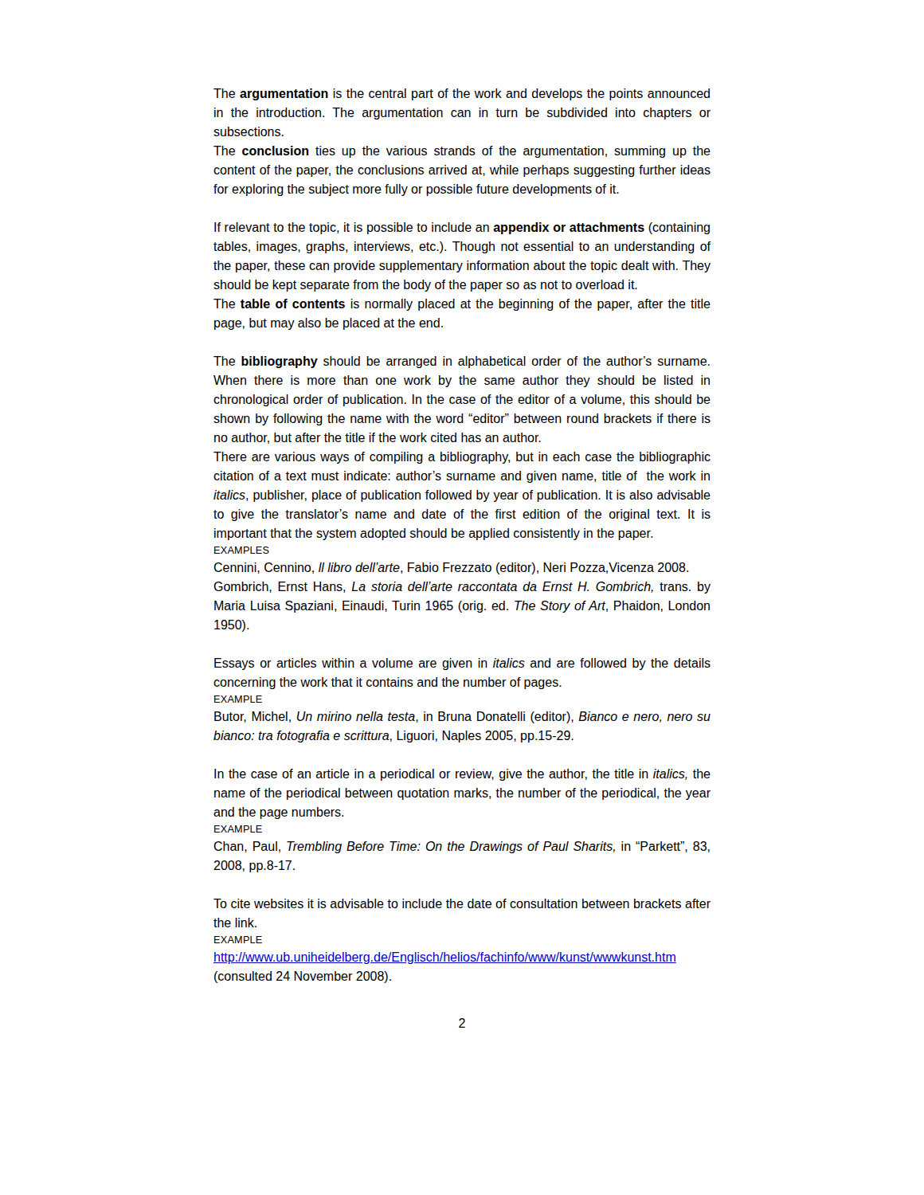The argumentation is the central part of the work and develops the points announced in the introduction. The argumentation can in turn be subdivided into chapters or subsections.
The conclusion ties up the various strands of the argumentation, summing up the content of the paper, the conclusions arrived at, while perhaps suggesting further ideas for exploring the subject more fully or possible future developments of it.
If relevant to the topic, it is possible to include an appendix or attachments (containing tables, images, graphs, interviews, etc.). Though not essential to an understanding of the paper, these can provide supplementary information about the topic dealt with. They should be kept separate from the body of the paper so as not to overload it.
The table of contents is normally placed at the beginning of the paper, after the title page, but may also be placed at the end.
The bibliography should be arranged in alphabetical order of the author’s surname. When there is more than one work by the same author they should be listed in chronological order of publication. In the case of the editor of a volume, this should be shown by following the name with the word “editor” between round brackets if there is no author, but after the title if the work cited has an author.
There are various ways of compiling a bibliography, but in each case the bibliographic citation of a text must indicate: author’s surname and given name, title of the work in italics, publisher, place of publication followed by year of publication. It is also advisable to give the translator’s name and date of the first edition of the original text. It is important that the system adopted should be applied consistently in the paper.
EXAMPLES
Cennini, Cennino, ll libro dell’arte, Fabio Frezzato (editor), Neri Pozza,Vicenza 2008.
Gombrich, Ernst Hans, La storia dell’arte raccontata da Ernst H. Gombrich, trans. by Maria Luisa Spaziani, Einaudi, Turin 1965 (orig. ed. The Story of Art, Phaidon, London 1950).
Essays or articles within a volume are given in italics and are followed by the details concerning the work that it contains and the number of pages.
EXAMPLE
Butor, Michel, Un mirino nella testa, in Bruna Donatelli (editor), Bianco e nero, nero su bianco: tra fotografia e scrittura, Liguori, Naples 2005, pp.15-29.
In the case of an article in a periodical or review, give the author, the title in italics, the name of the periodical between quotation marks, the number of the periodical, the year and the page numbers.
EXAMPLE
Chan, Paul, Trembling Before Time: On the Drawings of Paul Sharits, in “Parkett”, 83, 2008, pp.8-17.
To cite websites it is advisable to include the date of consultation between brackets after the link.
EXAMPLE
http://www.ub.uniheidelberg.de/Englisch/helios/fachinfo/www/kunst/wwwkunst.htm (consulted 24 November 2008).
2